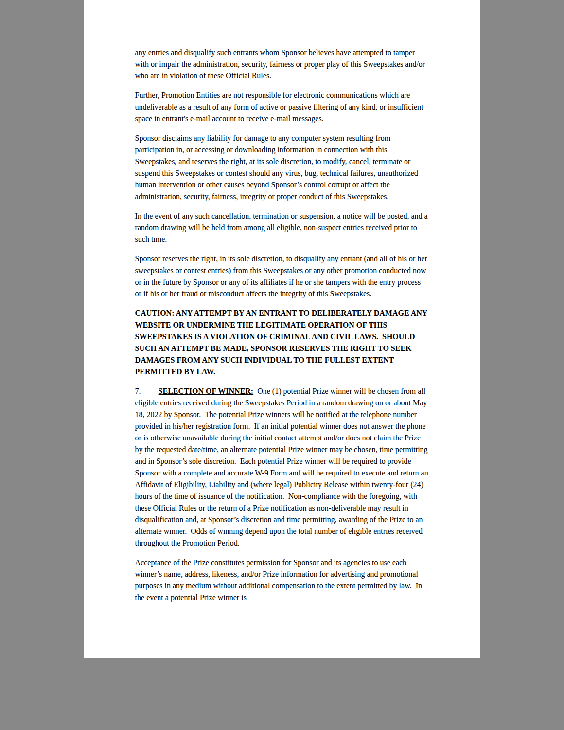any entries and disqualify such entrants whom Sponsor believes have attempted to tamper with or impair the administration, security, fairness or proper play of this Sweepstakes and/or who are in violation of these Official Rules.
Further, Promotion Entities are not responsible for electronic communications which are undeliverable as a result of any form of active or passive filtering of any kind, or insufficient space in entrant's e-mail account to receive e-mail messages.
Sponsor disclaims any liability for damage to any computer system resulting from participation in, or accessing or downloading information in connection with this Sweepstakes, and reserves the right, at its sole discretion, to modify, cancel, terminate or suspend this Sweepstakes or contest should any virus, bug, technical failures, unauthorized human intervention or other causes beyond Sponsor’s control corrupt or affect the administration, security, fairness, integrity or proper conduct of this Sweepstakes.
In the event of any such cancellation, termination or suspension, a notice will be posted, and a random drawing will be held from among all eligible, non-suspect entries received prior to such time.
Sponsor reserves the right, in its sole discretion, to disqualify any entrant (and all of his or her sweepstakes or contest entries) from this Sweepstakes or any other promotion conducted now or in the future by Sponsor or any of its affiliates if he or she tampers with the entry process or if his or her fraud or misconduct affects the integrity of this Sweepstakes.
Caution: Any attempt by an entrant to deliberately damage any website or undermine the legitimate operation of this Sweepstakes is a violation of criminal and civil laws. Should such an attempt be made, Sponsor reserves the right to seek damages from any such individual to the fullest extent permitted by law.
7. SELECTION OF WINNER: One (1) potential Prize winner will be chosen from all eligible entries received during the Sweepstakes Period in a random drawing on or about May 18, 2022 by Sponsor. The potential Prize winners will be notified at the telephone number provided in his/her registration form. If an initial potential winner does not answer the phone or is otherwise unavailable during the initial contact attempt and/or does not claim the Prize by the requested date/time, an alternate potential Prize winner may be chosen, time permitting and in Sponsor’s sole discretion. Each potential Prize winner will be required to provide Sponsor with a complete and accurate W-9 Form and will be required to execute and return an Affidavit of Eligibility, Liability and (where legal) Publicity Release within twenty-four (24) hours of the time of issuance of the notification. Non-compliance with the foregoing, with these Official Rules or the return of a Prize notification as non-deliverable may result in disqualification and, at Sponsor’s discretion and time permitting, awarding of the Prize to an alternate winner. Odds of winning depend upon the total number of eligible entries received throughout the Promotion Period.
Acceptance of the Prize constitutes permission for Sponsor and its agencies to use each winner’s name, address, likeness, and/or Prize information for advertising and promotional purposes in any medium without additional compensation to the extent permitted by law. In the event a potential Prize winner is